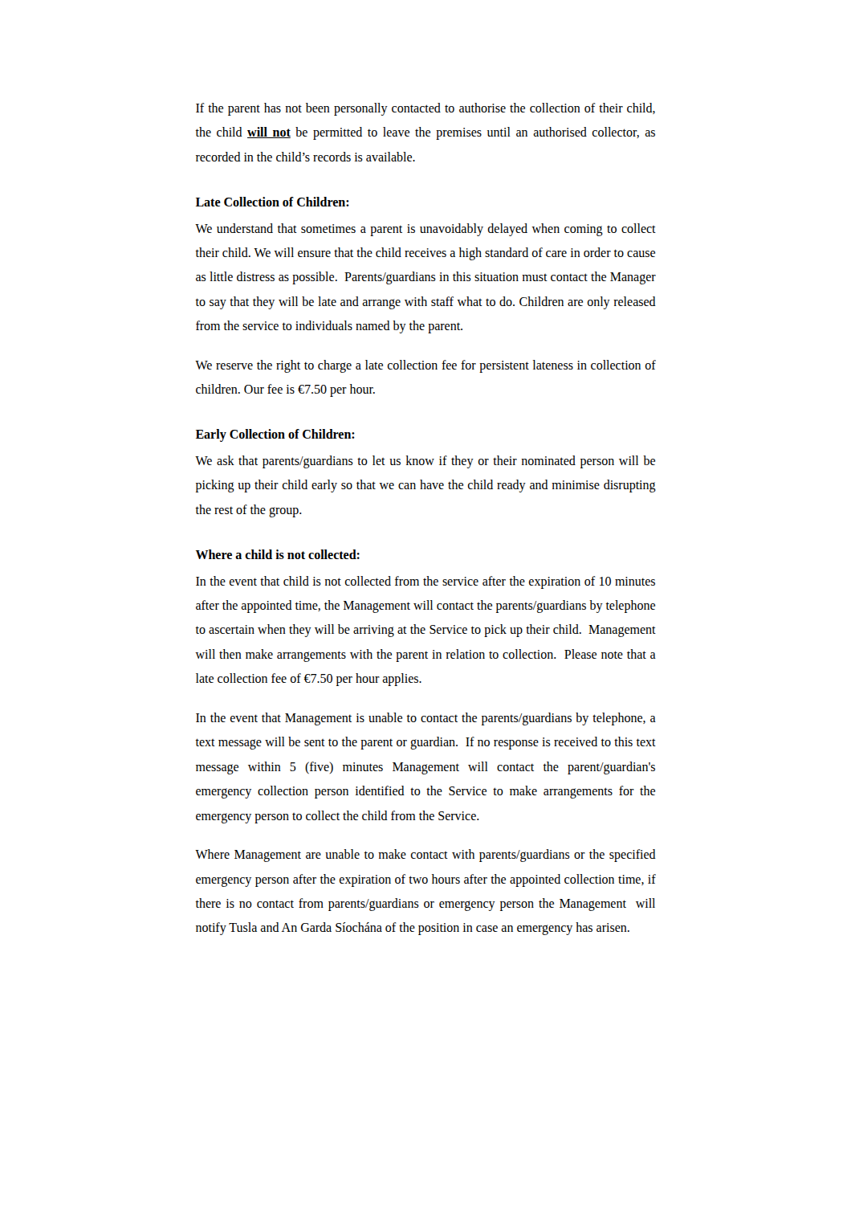If the parent has not been personally contacted to authorise the collection of their child, the child will not be permitted to leave the premises until an authorised collector, as recorded in the child’s records is available.
Late Collection of Children:
We understand that sometimes a parent is unavoidably delayed when coming to collect their child. We will ensure that the child receives a high standard of care in order to cause as little distress as possible. Parents/guardians in this situation must contact the Manager to say that they will be late and arrange with staff what to do. Children are only released from the service to individuals named by the parent.
We reserve the right to charge a late collection fee for persistent lateness in collection of children. Our fee is €7.50 per hour.
Early Collection of Children:
We ask that parents/guardians to let us know if they or their nominated person will be picking up their child early so that we can have the child ready and minimise disrupting the rest of the group.
Where a child is not collected:
In the event that child is not collected from the service after the expiration of 10 minutes after the appointed time, the Management will contact the parents/guardians by telephone to ascertain when they will be arriving at the Service to pick up their child. Management will then make arrangements with the parent in relation to collection. Please note that a late collection fee of €7.50 per hour applies.
In the event that Management is unable to contact the parents/guardians by telephone, a text message will be sent to the parent or guardian. If no response is received to this text message within 5 (five) minutes Management will contact the parent/guardian's emergency collection person identified to the Service to make arrangements for the emergency person to collect the child from the Service.
Where Management are unable to make contact with parents/guardians or the specified emergency person after the expiration of two hours after the appointed collection time, if there is no contact from parents/guardians or emergency person the Management will notify Tusla and An Garda Síochána of the position in case an emergency has arisen.